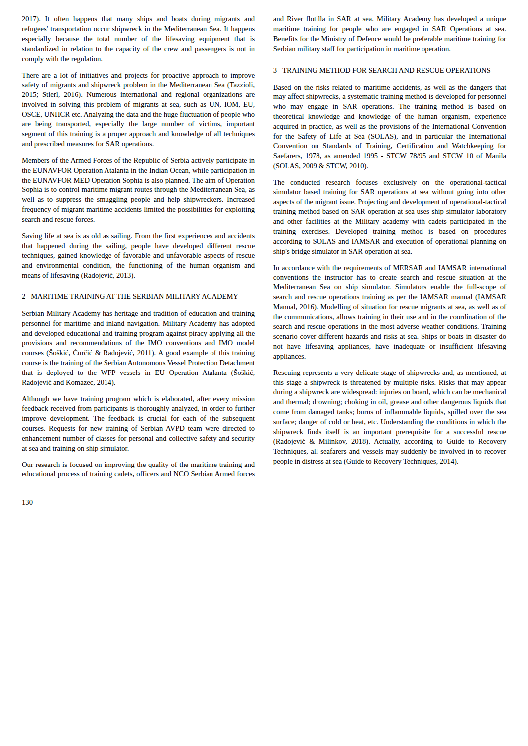2017). It often happens that many ships and boats during migrants and refugees' transportation occur shipwreck in the Mediterranean Sea. It happens especially because the total number of the lifesaving equipment that is standardized in relation to the capacity of the crew and passengers is not in comply with the regulation.
There are a lot of initiatives and projects for proactive approach to improve safety of migrants and shipwreck problem in the Mediterranean Sea (Tazzioli, 2015; Stierl, 2016). Numerous international and regional organizations are involved in solving this problem of migrants at sea, such as UN, IOM, EU, OSCE, UNHCR etc. Analyzing the data and the huge fluctuation of people who are being transported, especially the large number of victims, important segment of this training is a proper approach and knowledge of all techniques and prescribed measures for SAR operations.
Members of the Armed Forces of the Republic of Serbia actively participate in the EUNAVFOR Operation Atalanta in the Indian Ocean, while participation in the EUNAVFOR MED Operation Sophia is also planned. The aim of Operation Sophia is to control maritime migrant routes through the Mediterranean Sea, as well as to suppress the smuggling people and help shipwreckers. Increased frequency of migrant maritime accidents limited the possibilities for exploiting search and rescue forces.
Saving life at sea is as old as sailing. From the first experiences and accidents that happened during the sailing, people have developed different rescue techniques, gained knowledge of favorable and unfavorable aspects of rescue and environmental condition, the functioning of the human organism and means of lifesaving (Radojević, 2013).
2 MARITIME TRAINING AT THE SERBIAN MILITARY ACADEMY
Serbian Military Academy has heritage and tradition of education and training personnel for maritime and inland navigation. Military Academy has adopted and developed educational and training program against piracy applying all the provisions and recommendations of the IMO conventions and IMO model courses (Šoškić, Ćurčić & Radojević, 2011). A good example of this training course is the training of the Serbian Autonomous Vessel Protection Detachment that is deployed to the WFP vessels in EU Operation Atalanta (Šoškić, Radojević and Komazec, 2014).
Although we have training program which is elaborated, after every mission feedback received from participants is thoroughly analyzed, in order to further improve development. The feedback is crucial for each of the subsequent courses. Requests for new training of Serbian AVPD team were directed to enhancement number of classes for personal and collective safety and security at sea and training on ship simulator.
Our research is focused on improving the quality of the maritime training and educational process of training cadets, officers and NCO Serbian Armed forces and River flotilla in SAR at sea. Military Academy has developed a unique maritime training for people who are engaged in SAR Operations at sea. Benefits for the Ministry of Defence would be preferable maritime training for Serbian military staff for participation in maritime operation.
3 TRAINING METHOD FOR SEARCH AND RESCUE OPERATIONS
Based on the risks related to maritime accidents, as well as the dangers that may affect shipwrecks, a systematic training method is developed for personnel who may engage in SAR operations. The training method is based on theoretical knowledge and knowledge of the human organism, experience acquired in practice, as well as the provisions of the International Convention for the Safety of Life at Sea (SOLAS), and in particular the International Convention on Standards of Training, Certification and Watchkeeping for Saefarers, 1978, as amended 1995 - STCW 78/95 and STCW 10 of Manila (SOLAS, 2009 & STCW, 2010).
The conducted research focuses exclusively on the operational-tactical simulator based training for SAR operations at sea without going into other aspects of the migrant issue. Projecting and development of operational-tactical training method based on SAR operation at sea uses ship simulator laboratory and other facilities at the Military academy with cadets participated in the training exercises. Developed training method is based on procedures according to SOLAS and IAMSAR and execution of operational planning on ship's bridge simulator in SAR operation at sea.
In accordance with the requirements of MERSAR and IAMSAR international conventions the instructor has to create search and rescue situation at the Mediterranean Sea on ship simulator. Simulators enable the full-scope of search and rescue operations training as per the IAMSAR manual (IAMSAR Manual, 2016). Modelling of situation for rescue migrants at sea, as well as of the communications, allows training in their use and in the coordination of the search and rescue operations in the most adverse weather conditions. Training scenario cover different hazards and risks at sea. Ships or boats in disaster do not have lifesaving appliances, have inadequate or insufficient lifesaving appliances.
Rescuing represents a very delicate stage of shipwrecks and, as mentioned, at this stage a shipwreck is threatened by multiple risks. Risks that may appear during a shipwreck are widespread: injuries on board, which can be mechanical and thermal; drowning; choking in oil, grease and other dangerous liquids that come from damaged tanks; burns of inflammable liquids, spilled over the sea surface; danger of cold or heat, etc. Understanding the conditions in which the shipwreck finds itself is an important prerequisite for a successful rescue (Radojević & Milinkov, 2018). Actually, according to Guide to Recovery Techniques, all seafarers and vessels may suddenly be involved in to recover people in distress at sea (Guide to Recovery Techniques, 2014).
130